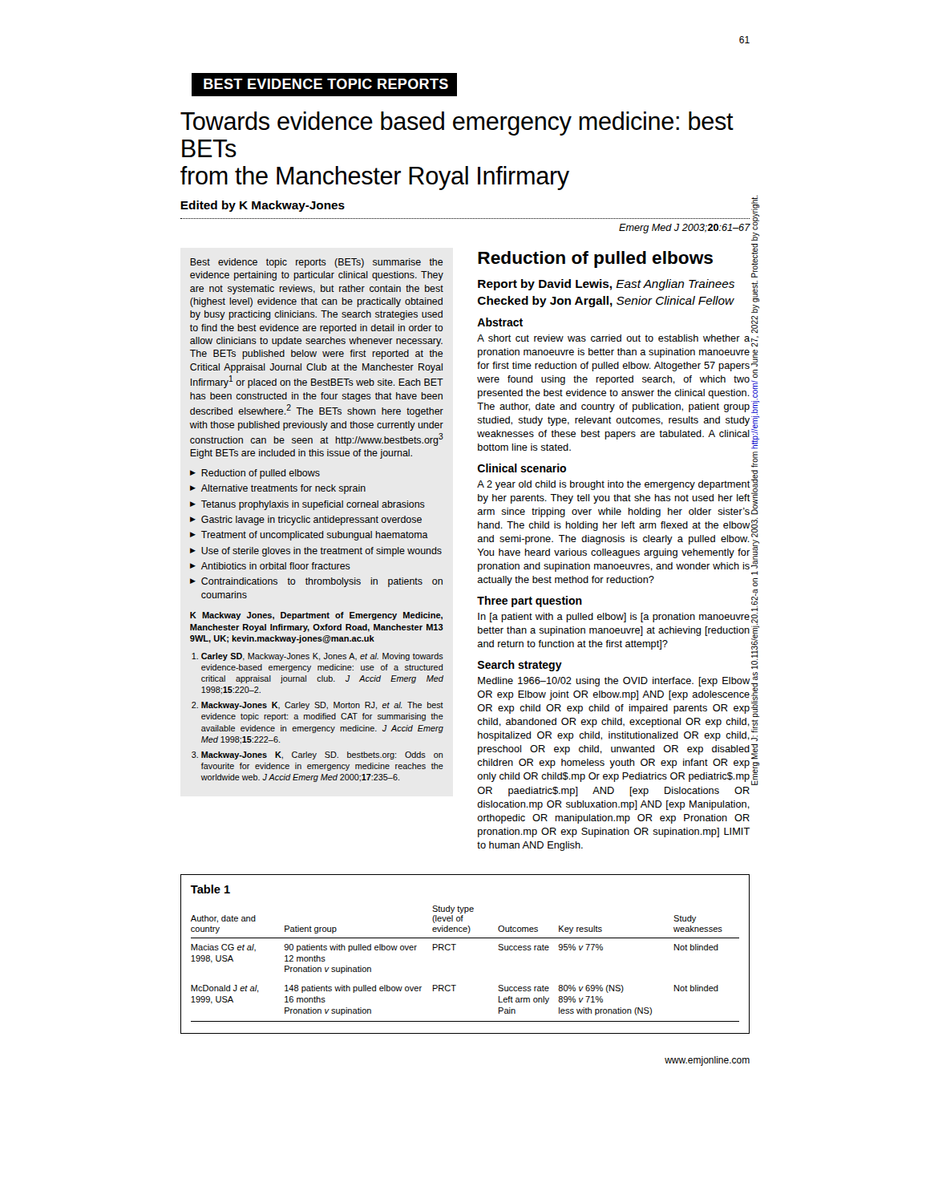Emerg Med J: first published as 10.1136/emj.20.1.62-a on 1 January 2003. Downloaded from http://emj.bmj.com/ on June 27, 2022 by guest. Protected by copyright.
61
BEST EVIDENCE TOPIC REPORTS
Towards evidence based emergency medicine: best BETs
from the Manchester Royal Infirmary
Edited by K Mackway-Jones
Emerg Med J 2003;20:61–67
Best evidence topic reports (BETs) summarise the evidence pertaining to particular clinical questions. They are not systematic reviews, but rather contain the best (highest level) evidence that can be practically obtained by busy practicing clinicians. The search strategies used to find the best evidence are reported in detail in order to allow clinicians to update searches whenever necessary. The BETs published below were first reported at the Critical Appraisal Journal Club at the Manchester Royal Infirmary1 or placed on the BestBETs web site. Each BET has been constructed in the four stages that have been described elsewhere.2 The BETs shown here together with those published previously and those currently under construction can be seen at http://www.bestbets.org3 Eight BETs are included in this issue of the journal.
Reduction of pulled elbows
Alternative treatments for neck sprain
Tetanus prophylaxis in supeficial corneal abrasions
Gastric lavage in tricyclic antidepressant overdose
Treatment of uncomplicated subungual haematoma
Use of sterile gloves in the treatment of simple wounds
Antibiotics in orbital floor fractures
Contraindications to thrombolysis in patients on coumarins
K Mackway Jones, Department of Emergency Medicine, Manchester Royal Infirmary, Oxford Road, Manchester M13 9WL, UK; kevin.mackway-jones@man.ac.uk
Carley SD, Mackway-Jones K, Jones A, et al. Moving towards evidence-based emergency medicine: use of a structured critical appraisal journal club. J Accid Emerg Med 1998;15:220–2.
Mackway-Jones K, Carley SD, Morton RJ, et al. The best evidence topic report: a modified CAT for summarising the available evidence in emergency medicine. J Accid Emerg Med 1998;15:222–6.
Mackway-Jones K, Carley SD. bestbets.org: Odds on favourite for evidence in emergency medicine reaches the worldwide web. J Accid Emerg Med 2000;17:235–6.
Reduction of pulled elbows
Report by David Lewis, East Anglian Trainees
Checked by Jon Argall, Senior Clinical Fellow
Abstract
A short cut review was carried out to establish whether a pronation manoeuvre is better than a supination manoeuvre for first time reduction of pulled elbow. Altogether 57 papers were found using the reported search, of which two presented the best evidence to answer the clinical question. The author, date and country of publication, patient group studied, study type, relevant outcomes, results and study weaknesses of these best papers are tabulated. A clinical bottom line is stated.
Clinical scenario
A 2 year old child is brought into the emergency department by her parents. They tell you that she has not used her left arm since tripping over while holding her older sister’s hand. The child is holding her left arm flexed at the elbow and semi-prone. The diagnosis is clearly a pulled elbow. You have heard various colleagues arguing vehemently for pronation and supination manoeuvres, and wonder which is actually the best method for reduction?
Three part question
In [a patient with a pulled elbow] is [a pronation manoeuvre better than a supination manoeuvre] at achieving [reduction and return to function at the first attempt]?
Search strategy
Medline 1966–10/02 using the OVID interface. [exp Elbow OR exp Elbow joint OR elbow.mp] AND [exp adolescence OR exp child OR exp child of impaired parents OR exp child, abandoned OR exp child, exceptional OR exp child, hospitalized OR exp child, institutionalized OR exp child, preschool OR exp child, unwanted OR exp disabled children OR exp homeless youth OR exp infant OR exp only child OR child$.mp Or exp Pediatrics OR pediatric$.mp OR paediatric$.mp] AND [exp Dislocations OR dislocation.mp OR subluxation.mp] AND [exp Manipulation, orthopedic OR manipulation.mp OR exp Pronation OR pronation.mp OR exp Supination OR supination.mp] LIMIT to human AND English.
Table 1
| Author, date and country | Patient group | Study type (level of evidence) | Outcomes | Key results | Study weaknesses |
| --- | --- | --- | --- | --- | --- |
| Macias CG et al , 1998, USA | 90 patients with pulled elbow over 12 months Pronation v supination | PRCT | Success rate | 95% v 77% | Not blinded |
| McDonald J et al , 1999, USA | 148 patients with pulled elbow over 16 months Pronation v supination | PRCT | Success rate Left arm only Pain | 80% v 69% (NS) 89% v 71% less with pronation (NS) | Not blinded |
www.emjonline.com